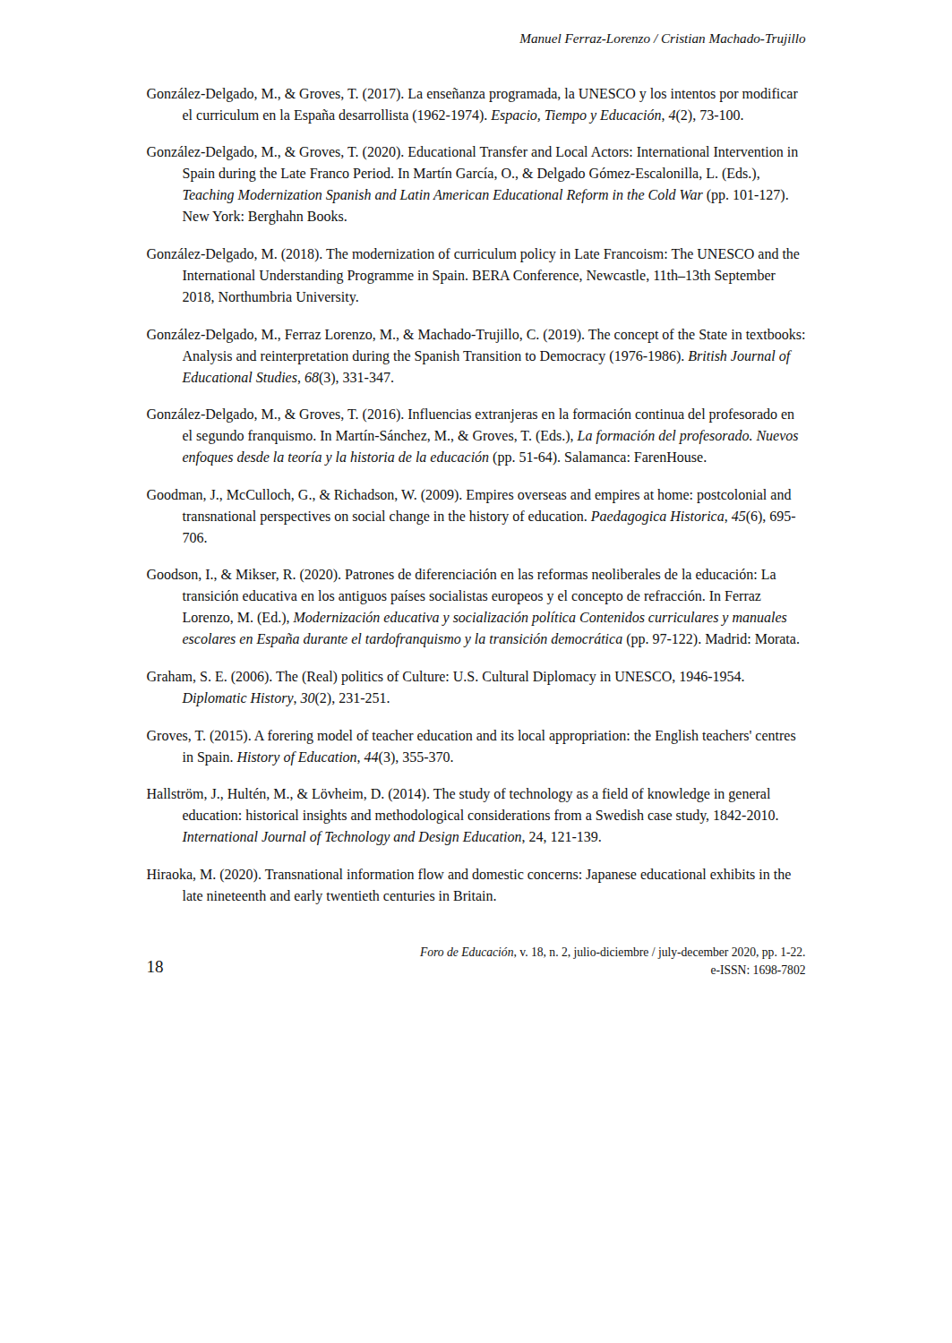Manuel Ferraz-Lorenzo / Cristian Machado-Trujillo
González-Delgado, M., & Groves, T. (2017). La enseñanza programada, la UNESCO y los intentos por modificar el curriculum en la España desarrollista (1962-1974). Espacio, Tiempo y Educación, 4(2), 73-100.
González-Delgado, M., & Groves, T. (2020). Educational Transfer and Local Actors: International Intervention in Spain during the Late Franco Period. In Martín García, O., & Delgado Gómez-Escalonilla, L. (Eds.), Teaching Modernization Spanish and Latin American Educational Reform in the Cold War (pp. 101-127). New York: Berghahn Books.
González-Delgado, M. (2018). The modernization of curriculum policy in Late Francoism: The UNESCO and the International Understanding Programme in Spain. BERA Conference, Newcastle, 11th–13th September 2018, Northumbria University.
González-Delgado, M., Ferraz Lorenzo, M., & Machado-Trujillo, C. (2019). The concept of the State in textbooks: Analysis and reinterpretation during the Spanish Transition to Democracy (1976-1986). British Journal of Educational Studies, 68(3), 331-347.
González-Delgado, M., & Groves, T. (2016). Influencias extranjeras en la formación continua del profesorado en el segundo franquismo. In Martín-Sánchez, M., & Groves, T. (Eds.), La formación del profesorado. Nuevos enfoques desde la teoría y la historia de la educación (pp. 51-64). Salamanca: FarenHouse.
Goodman, J., McCulloch, G., & Richadson, W. (2009). Empires overseas and empires at home: postcolonial and transnational perspectives on social change in the history of education. Paedagogica Historica, 45(6), 695-706.
Goodson, I., & Mikser, R. (2020). Patrones de diferenciación en las reformas neoliberales de la educación: La transición educativa en los antiguos países socialistas europeos y el concepto de refracción. In Ferraz Lorenzo, M. (Ed.), Modernización educativa y socialización política Contenidos curriculares y manuales escolares en España durante el tardofranquismo y la transición democrática (pp. 97-122). Madrid: Morata.
Graham, S. E. (2006). The (Real) politics of Culture: U.S. Cultural Diplomacy in UNESCO, 1946-1954. Diplomatic History, 30(2), 231-251.
Groves, T. (2015). A forering model of teacher education and its local appropriation: the English teachers' centres in Spain. History of Education, 44(3), 355-370.
Hallström, J., Hultén, M., & Lövheim, D. (2014). The study of technology as a field of knowledge in general education: historical insights and methodological considerations from a Swedish case study, 1842-2010. International Journal of Technology and Design Education, 24, 121-139.
Hiraoka, M. (2020). Transnational information flow and domestic concerns: Japanese educational exhibits in the late nineteenth and early twentieth centuries in Britain.
18
Foro de Educación, v. 18, n. 2, julio-diciembre / july-december 2020, pp. 1-22.
e-ISSN: 1698-7802